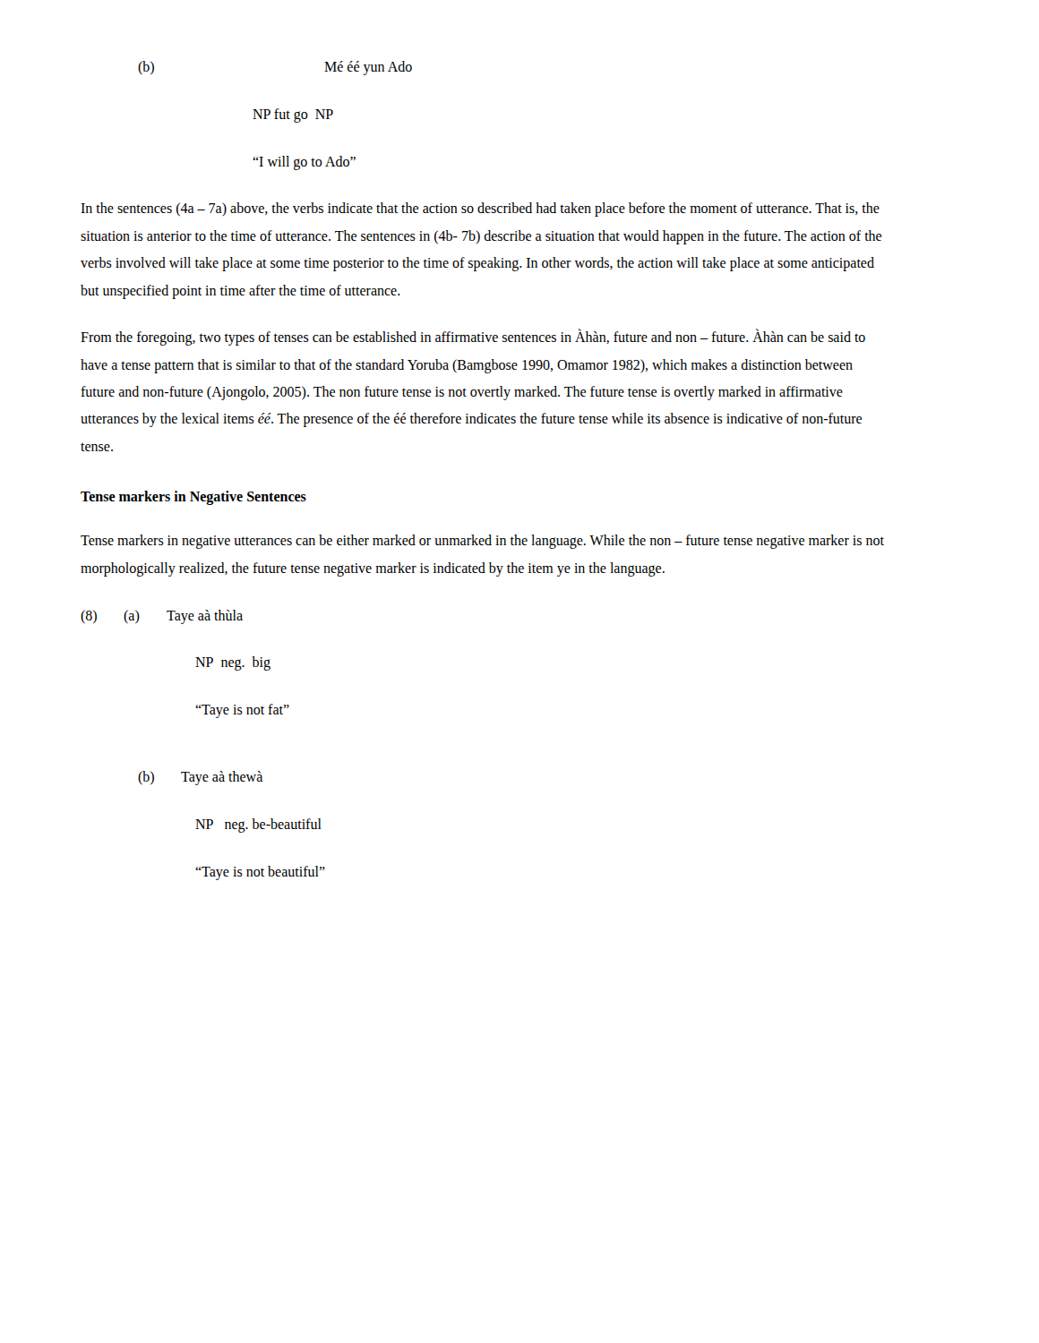(b) Mé éé yun Ado
NP fut go NP
“I will go to Ado”
In the sentences (4a – 7a) above, the verbs indicate that the action so described had taken place before the moment of utterance. That is, the situation is anterior to the time of utterance. The sentences in (4b- 7b) describe a situation that would happen in the future. The action of the verbs involved will take place at some time posterior to the time of speaking. In other words, the action will take place at some anticipated but unspecified point in time after the time of utterance.
From the foregoing, two types of tenses can be established in affirmative sentences in Àhàn, future and non – future. Àhàn can be said to have a tense pattern that is similar to that of the standard Yoruba (Bamgbose 1990, Omamor 1982), which makes a distinction between future and non-future (Ajongolo, 2005). The non future tense is not overtly marked. The future tense is overtly marked in affirmative utterances by the lexical items éé. The presence of the éé therefore indicates the future tense while its absence is indicative of non-future tense.
Tense markers in Negative Sentences
Tense markers in negative utterances can be either marked or unmarked in the language. While the non – future tense negative marker is not morphologically realized, the future tense negative marker is indicated by the item ye in the language.
(8)(a) Taye aà thùla
NP neg. big
“Taye is not fat”
(b) Taye aà thewà
NP neg. be-beautiful
“Taye is not beautiful”